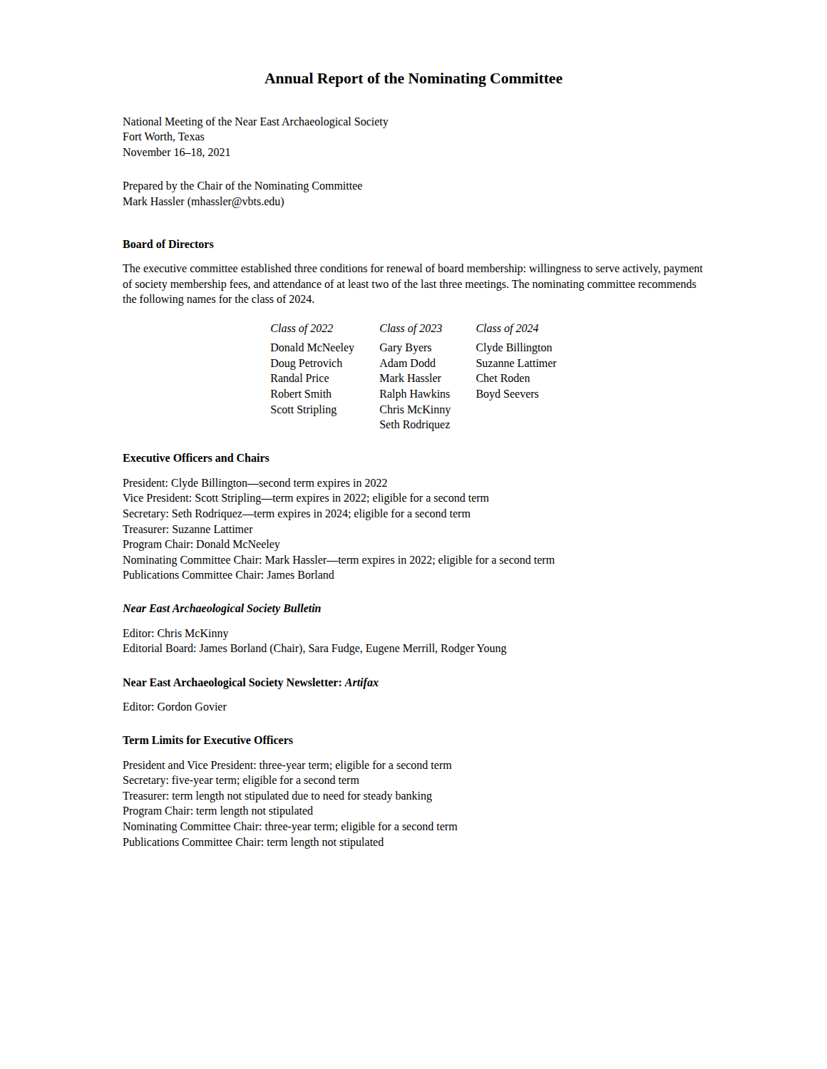Annual Report of the Nominating Committee
National Meeting of the Near East Archaeological Society
Fort Worth, Texas
November 16–18, 2021
Prepared by the Chair of the Nominating Committee
Mark Hassler (mhassler@vbts.edu)
Board of Directors
The executive committee established three conditions for renewal of board membership: willingness to serve actively, payment of society membership fees, and attendance of at least two of the last three meetings. The nominating committee recommends the following names for the class of 2024.
| Class of 2022 | Class of 2023 | Class of 2024 |
| --- | --- | --- |
| Donald McNeeley Doug Petrovich Randal Price Robert Smith Scott Stripling | Gary Byers Adam Dodd Mark Hassler Ralph Hawkins Chris McKinny Seth Rodriquez | Clyde Billington Suzanne Lattimer Chet Roden Boyd Seevers |
Executive Officers and Chairs
President: Clyde Billington—second term expires in 2022
Vice President: Scott Stripling—term expires in 2022; eligible for a second term
Secretary: Seth Rodriquez—term expires in 2024; eligible for a second term
Treasurer: Suzanne Lattimer
Program Chair: Donald McNeeley
Nominating Committee Chair: Mark Hassler—term expires in 2022; eligible for a second term
Publications Committee Chair: James Borland
Near East Archaeological Society Bulletin
Editor: Chris McKinny
Editorial Board: James Borland (Chair), Sara Fudge, Eugene Merrill, Rodger Young
Near East Archaeological Society Newsletter: Artifax
Editor: Gordon Govier
Term Limits for Executive Officers
President and Vice President: three-year term; eligible for a second term
Secretary: five-year term; eligible for a second term
Treasurer: term length not stipulated due to need for steady banking
Program Chair: term length not stipulated
Nominating Committee Chair: three-year term; eligible for a second term
Publications Committee Chair: term length not stipulated